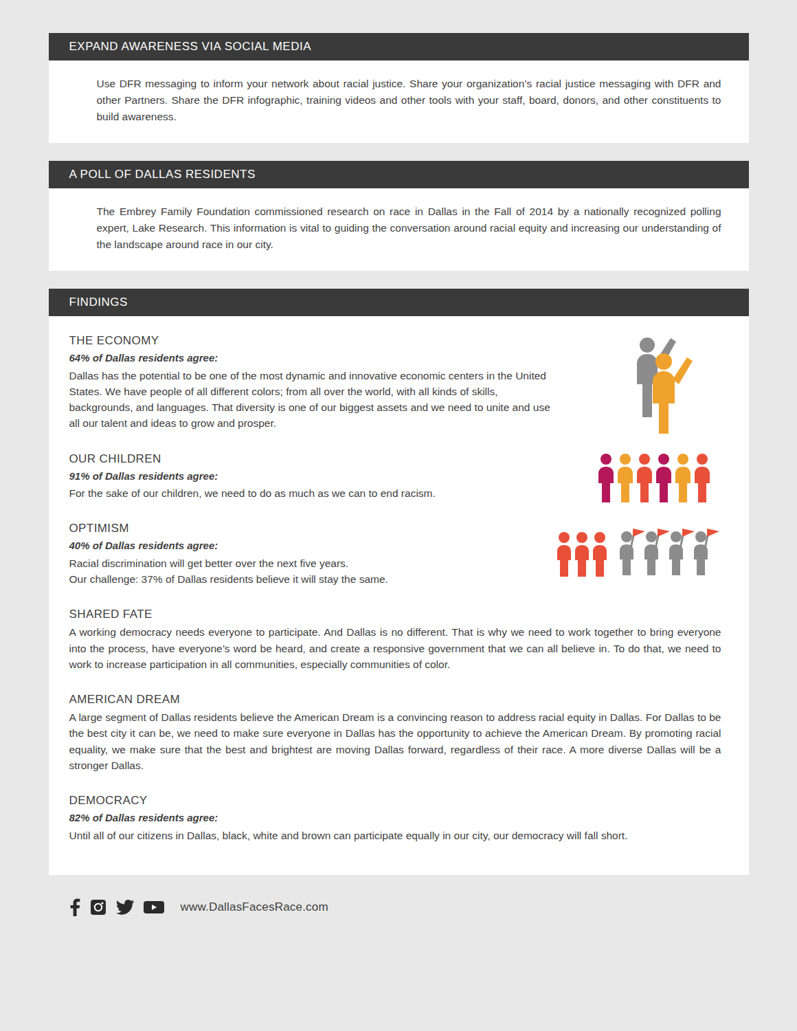Expand Awareness via Social Media
Use DFR messaging to inform your network about racial justice. Share your organization’s racial justice messaging with DFR and other Partners. Share the DFR infographic, training videos and other tools with your staff, board, donors, and other constituents to build awareness.
A Poll of Dallas Residents
The Embrey Family Foundation commissioned research on race in Dallas in the Fall of 2014 by a nationally recognized polling expert, Lake Research. This information is vital to guiding the conversation around racial equity and increasing our understanding of the landscape around race in our city.
Findings
The Economy
64% of Dallas residents agree:
Dallas has the potential to be one of the most dynamic and innovative economic centers in the United States. We have people of all different colors; from all over the world, with all kinds of skills, backgrounds, and languages. That diversity is one of our biggest assets and we need to unite and use all our talent and ideas to grow and prosper.
Our Children
91% of Dallas residents agree:
For the sake of our children, we need to do as much as we can to end racism.
Optimism
40% of Dallas residents agree:
Racial discrimination will get better over the next five years.
Our challenge: 37% of Dallas residents believe it will stay the same.
Shared Fate
A working democracy needs everyone to participate. And Dallas is no different. That is why we need to work together to bring everyone into the process, have everyone’s word be heard, and create a responsive government that we can all believe in. To do that, we need to work to increase participation in all communities, especially communities of color.
American Dream
A large segment of Dallas residents believe the American Dream is a convincing reason to address racial equity in Dallas. For Dallas to be the best city it can be, we need to make sure everyone in Dallas has the opportunity to achieve the American Dream. By promoting racial equality, we make sure that the best and brightest are moving Dallas forward, regardless of their race. A more diverse Dallas will be a stronger Dallas.
Democracy
82% of Dallas residents agree:
Until all of our citizens in Dallas, black, white and brown can participate equally in our city, our democracy will fall short.
www.DallasFacesRace.com